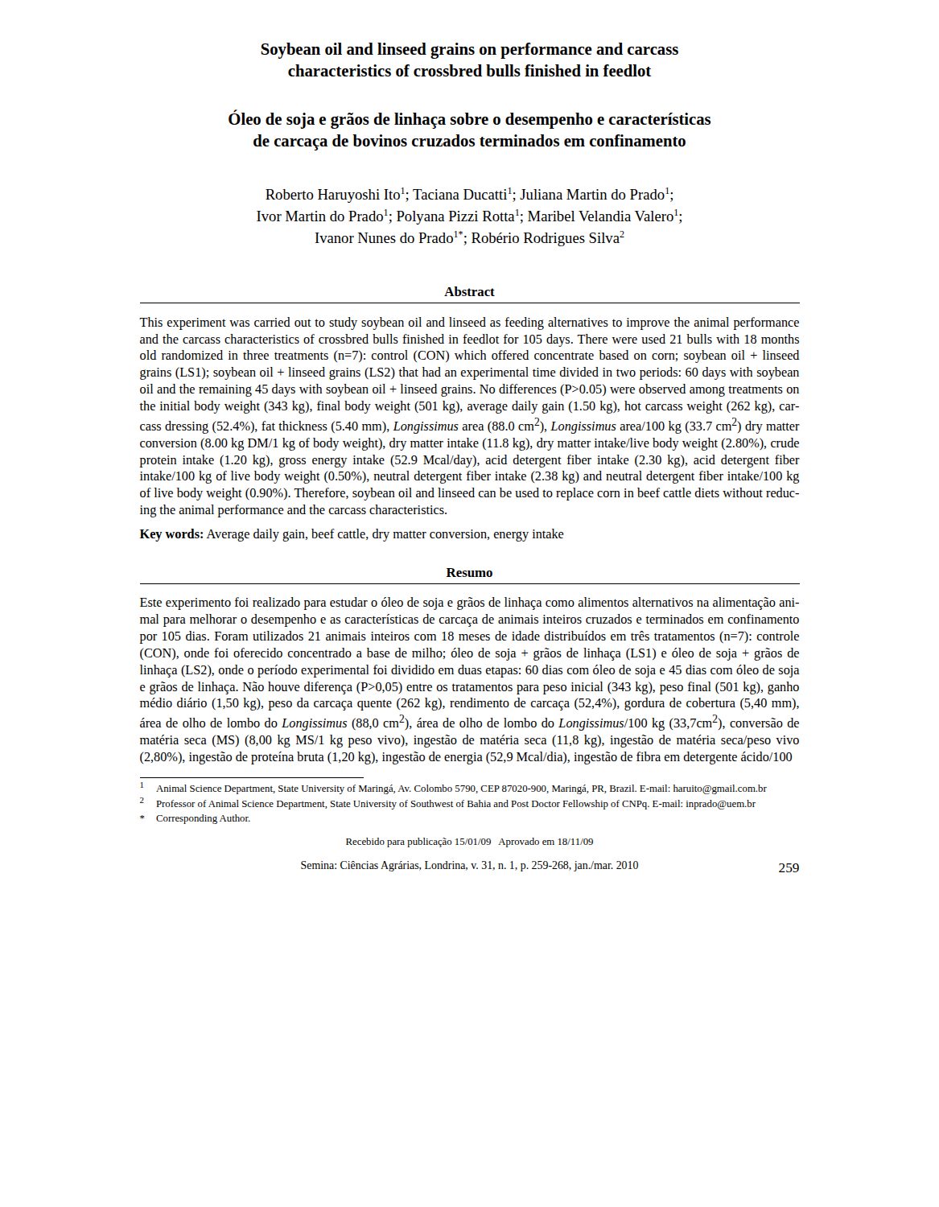Soybean oil and linseed grains on performance and carcass
characteristics of crossbred bulls finished in feedlot
Óleo de soja e grãos de linhaça sobre o desempenho e características
de carcaça de bovinos cruzados terminados em confinamento
Roberto Haruyoshi Ito1; Taciana Ducatti1; Juliana Martin do Prado1;
Ivor Martin do Prado1; Polyana Pizzi Rotta1; Maribel Velandia Valero1;
Ivanor Nunes do Prado1*; Robério Rodrigues Silva2
Abstract
This experiment was carried out to study soybean oil and linseed as feeding alternatives to improve the animal performance and the carcass characteristics of crossbred bulls finished in feedlot for 105 days. There were used 21 bulls with 18 months old randomized in three treatments (n=7): control (CON) which offered concentrate based on corn; soybean oil + linseed grains (LS1); soybean oil + linseed grains (LS2) that had an experimental time divided in two periods: 60 days with soybean oil and the remaining 45 days with soybean oil + linseed grains. No differences (P>0.05) were observed among treatments on the initial body weight (343 kg), final body weight (501 kg), average daily gain (1.50 kg), hot carcass weight (262 kg), carcass dressing (52.4%), fat thickness (5.40 mm), Longissimus area (88.0 cm2), Longissimus area/100 kg (33.7 cm2) dry matter conversion (8.00 kg DM/1 kg of body weight), dry matter intake (11.8 kg), dry matter intake/live body weight (2.80%), crude protein intake (1.20 kg), gross energy intake (52.9 Mcal/day), acid detergent fiber intake (2.30 kg), acid detergent fiber intake/100 kg of live body weight (0.50%), neutral detergent fiber intake (2.38 kg) and neutral detergent fiber intake/100 kg of live body weight (0.90%). Therefore, soybean oil and linseed can be used to replace corn in beef cattle diets without reducing the animal performance and the carcass characteristics.
Key words: Average daily gain, beef cattle, dry matter conversion, energy intake
Resumo
Este experimento foi realizado para estudar o óleo de soja e grãos de linhaça como alimentos alternativos na alimentação animal para melhorar o desempenho e as características de carcaça de animais inteiros cruzados e terminados em confinamento por 105 dias. Foram utilizados 21 animais inteiros com 18 meses de idade distribuídos em três tratamentos (n=7): controle (CON), onde foi oferecido concentrado a base de milho; óleo de soja + grãos de linhaça (LS1) e óleo de soja + grãos de linhaça (LS2), onde o período experimental foi dividido em duas etapas: 60 dias com óleo de soja e 45 dias com óleo de soja e grãos de linhaça. Não houve diferença (P>0,05) entre os tratamentos para peso inicial (343 kg), peso final (501 kg), ganho médio diário (1,50 kg), peso da carcaça quente (262 kg), rendimento de carcaça (52,4%), gordura de cobertura (5,40 mm), área de olho de lombo do Longissimus (88,0 cm2), área de olho de lombo do Longissimus/100 kg (33,7cm2), conversão de matéria seca (MS) (8,00 kg MS/1 kg peso vivo), ingestão de matéria seca (11,8 kg), ingestão de matéria seca/peso vivo (2,80%), ingestão de proteína bruta (1,20 kg), ingestão de energia (52,9 Mcal/dia), ingestão de fibra em detergente ácido/100
1
Animal Science Department, State University of Maringá, Av. Colombo 5790, CEP 87020-900, Maringá, PR, Brazil. E-mail: haruito@gmail.com.br
2
Professor of Animal Science Department, State University of Southwest of Bahia and Post Doctor Fellowship of CNPq. E-mail: inprado@uem.br
*
Corresponding Author.
Recebido para publicação 15/01/09 Aprovado em 18/11/09
259
Semina: Ciências Agrárias, Londrina, v. 31, n. 1, p. 259-268, jan./mar. 2010